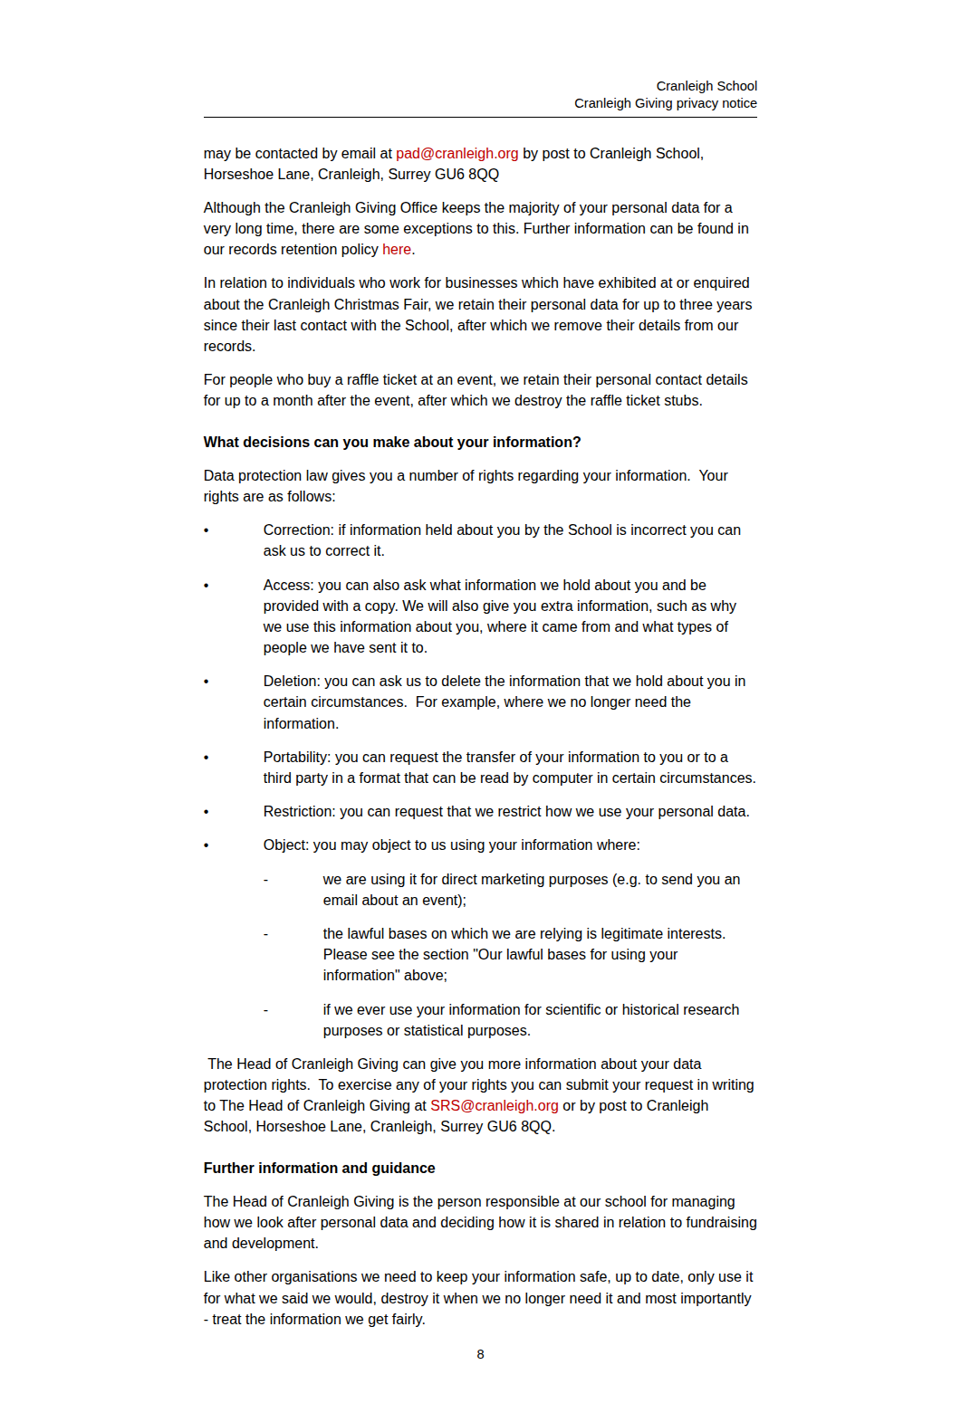Cranleigh School
Cranleigh Giving privacy notice
may be contacted by email at pad@cranleigh.org by post to Cranleigh School, Horseshoe Lane, Cranleigh, Surrey GU6 8QQ
Although the Cranleigh Giving Office keeps the majority of your personal data for a very long time, there are some exceptions to this. Further information can be found in our records retention policy here.
In relation to individuals who work for businesses which have exhibited at or enquired about the Cranleigh Christmas Fair, we retain their personal data for up to three years since their last contact with the School, after which we remove their details from our records.
For people who buy a raffle ticket at an event, we retain their personal contact details for up to a month after the event, after which we destroy the raffle ticket stubs.
What decisions can you make about your information?
Data protection law gives you a number of rights regarding your information. Your rights are as follows:
Correction: if information held about you by the School is incorrect you can ask us to correct it.
Access: you can also ask what information we hold about you and be provided with a copy. We will also give you extra information, such as why we use this information about you, where it came from and what types of people we have sent it to.
Deletion: you can ask us to delete the information that we hold about you in certain circumstances. For example, where we no longer need the information.
Portability: you can request the transfer of your information to you or to a third party in a format that can be read by computer in certain circumstances.
Restriction: you can request that we restrict how we use your personal data.
Object: you may object to us using your information where:
we are using it for direct marketing purposes (e.g. to send you an email about an event);
the lawful bases on which we are relying is legitimate interests. Please see the section "Our lawful bases for using your information" above;
if we ever use your information for scientific or historical research purposes or statistical purposes.
The Head of Cranleigh Giving can give you more information about your data protection rights. To exercise any of your rights you can submit your request in writing to The Head of Cranleigh Giving at SRS@cranleigh.org or by post to Cranleigh School, Horseshoe Lane, Cranleigh, Surrey GU6 8QQ.
Further information and guidance
The Head of Cranleigh Giving is the person responsible at our school for managing how we look after personal data and deciding how it is shared in relation to fundraising and development.
Like other organisations we need to keep your information safe, up to date, only use it for what we said we would, destroy it when we no longer need it and most importantly - treat the information we get fairly.
8